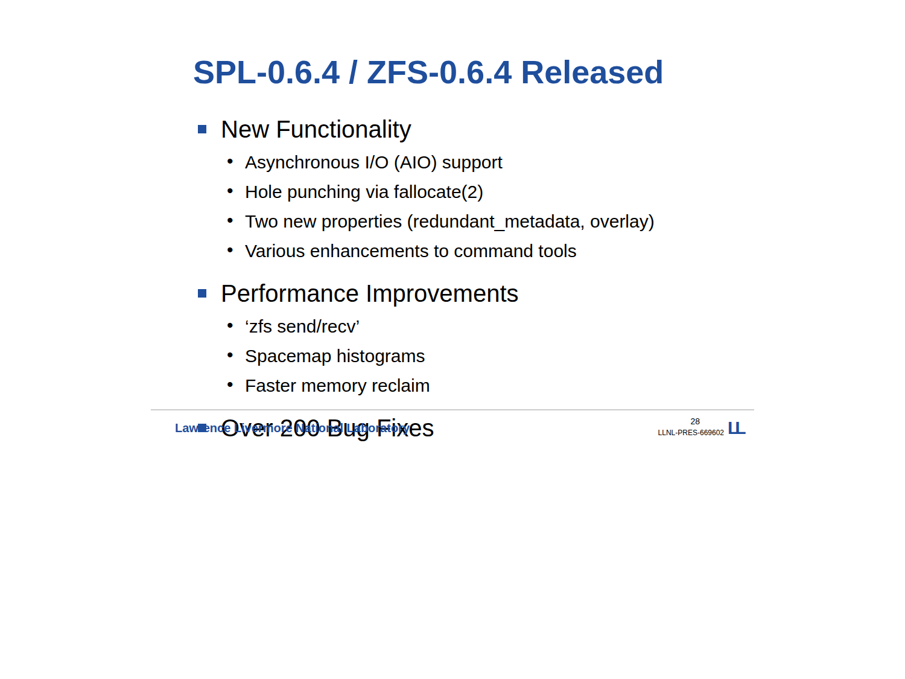SPL-0.6.4 / ZFS-0.6.4 Released
New Functionality
Asynchronous I/O (AIO) support
Hole punching via fallocate(2)
Two new properties (redundant_metadata, overlay)
Various enhancements to command tools
Performance Improvements
‘zfs send/recv’
Spacemap histograms
Faster memory reclaim
Over 200 Bug Fixes
Lawrence Livermore National Laboratory
28
LLNL-PRES-669602
LL